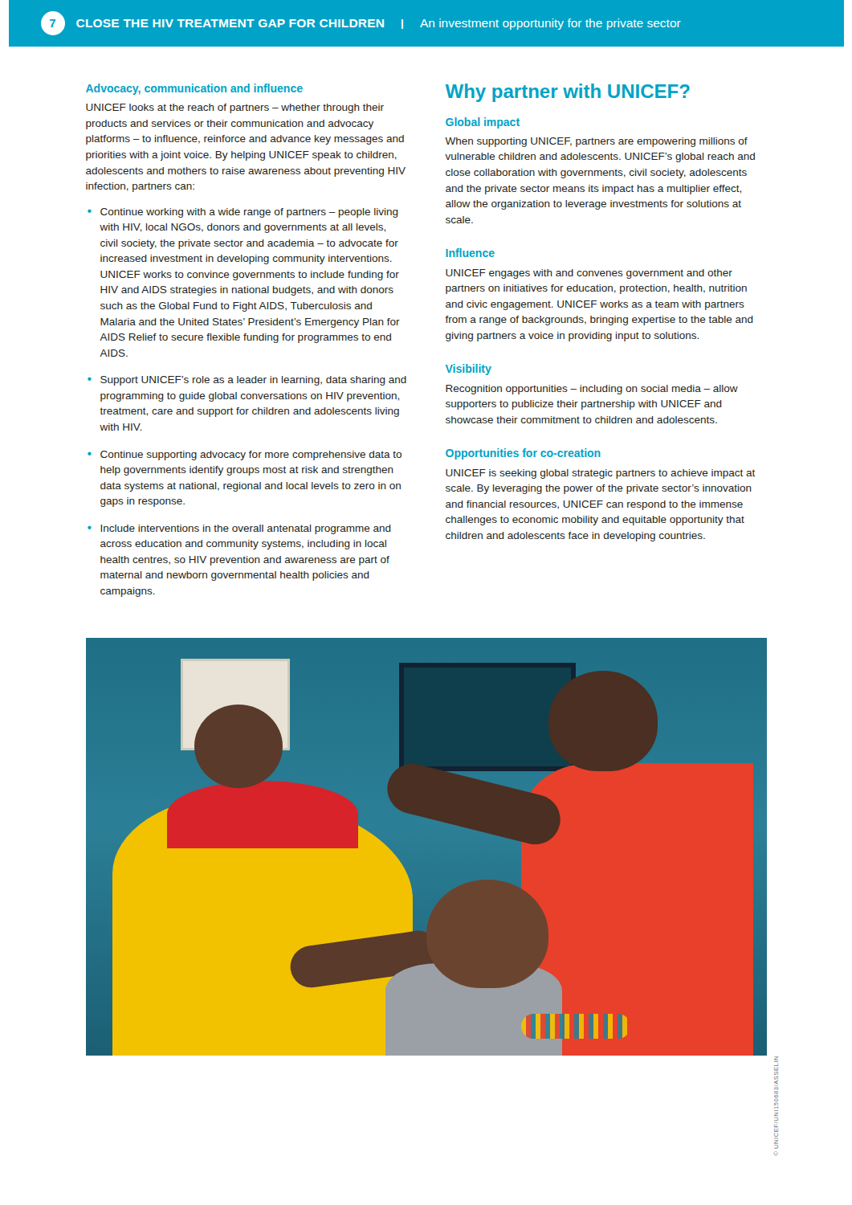7
CLOSE THE HIV TREATMENT GAP FOR CHILDREN
|
An investment opportunity for the private sector
Advocacy, communication and influence
UNICEF looks at the reach of partners – whether through their products and services or their communication and advocacy platforms – to influence, reinforce and advance key messages and priorities with a joint voice. By helping UNICEF speak to children, adolescents and mothers to raise awareness about preventing HIV infection, partners can:
Continue working with a wide range of partners – people living with HIV, local NGOs, donors and governments at all levels, civil society, the private sector and academia – to advocate for increased investment in developing community interventions. UNICEF works to convince governments to include funding for HIV and AIDS strategies in national budgets, and with donors such as the Global Fund to Fight AIDS, Tuberculosis and Malaria and the United States’ President’s Emergency Plan for AIDS Relief to secure flexible funding for programmes to end AIDS.
Support UNICEF’s role as a leader in learning, data sharing and programming to guide global conversations on HIV prevention, treatment, care and support for children and adolescents living with HIV.
Continue supporting advocacy for more comprehensive data to help governments identify groups most at risk and strengthen data systems at national, regional and local levels to zero in on gaps in response.
Include interventions in the overall antenatal programme and across education and community systems, including in local health centres, so HIV prevention and awareness are part of maternal and newborn governmental health policies and campaigns.
Why partner with UNICEF?
Global impact
When supporting UNICEF, partners are empowering millions of vulnerable children and adolescents. UNICEF’s global reach and close collaboration with governments, civil society, adolescents and the private sector means its impact has a multiplier effect, allow the organization to leverage investments for solutions at scale.
Influence
UNICEF engages with and convenes government and other partners on initiatives for education, protection, health, nutrition and civic engagement. UNICEF works as a team with partners from a range of backgrounds, bringing expertise to the table and giving partners a voice in providing input to solutions.
Visibility
Recognition opportunities – including on social media – allow supporters to publicize their partnership with UNICEF and showcase their commitment to children and adolescents.
Opportunities for co-creation
UNICEF is seeking global strategic partners to achieve impact at scale. By leveraging the power of the private sector’s innovation and financial resources, UNICEF can respond to the immense challenges to economic mobility and equitable opportunity that children and adolescents face in developing countries.
© UNICEF/UNI150683/ASSELIN